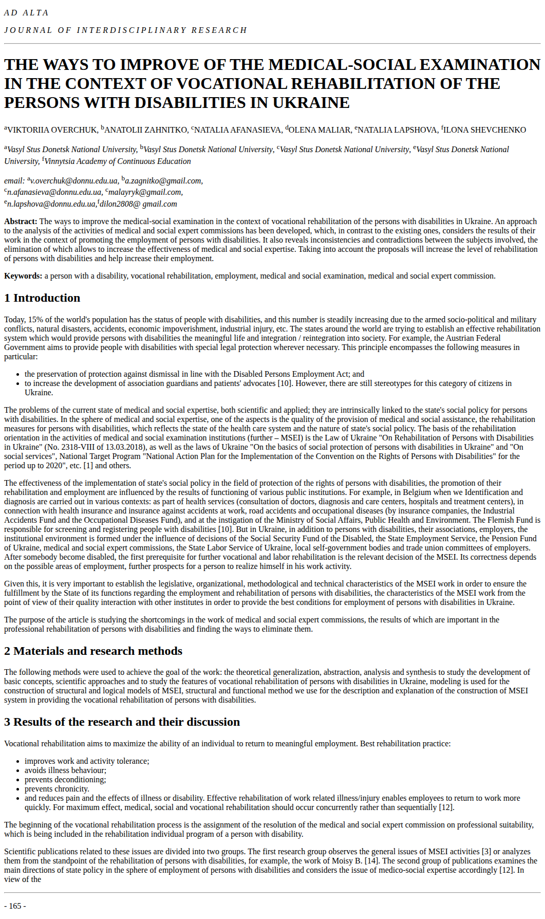A D A L T A
J O U R N A L O F I N T E R D I S C I P L I N A R Y R E S E A R C H
THE WAYS TO IMPROVE OF THE MEDICAL-SOCIAL EXAMINATION IN THE CONTEXT OF VOCATIONAL REHABILITATION OF THE PERSONS WITH DISABILITIES IN UKRAINE
aVIKTORIIA OVERCHUK, bANATOLII ZAHNITKO, cNATALIA AFANASIEVA, dOLENA MALIAR, eNATALIA LAPSHOVA, fILONA SHEVCHENKO
aVasyl Stus Donetsk National University, bVasyl Stus Donetsk National University, cVasyl Stus Donetsk National University, eVasyl Stus Donetsk National University, fVinnytsia Academy of Continuous Education
email: av.overchuk@donnu.edu.ua, ba.zagnitko@gmail.com,
cn.afanasieva@donnu.edu.ua, cmalayryk@gmail.com,
en.lapshova@donnu.edu.ua,fdilon2808@ gmail.com
Abstract: The ways to improve the medical-social examination in the context of vocational rehabilitation of the persons with disabilities in Ukraine. An approach to the analysis of the activities of medical and social expert commissions has been developed, which, in contrast to the existing ones, considers the results of their work in the context of promoting the employment of persons with disabilities. It also reveals inconsistencies and contradictions between the subjects involved, the elimination of which allows to increase the effectiveness of medical and social expertise. Taking into account the proposals will increase the level of rehabilitation of persons with disabilities and help increase their employment.
Keywords: a person with a disability, vocational rehabilitation, employment, medical and social examination, medical and social expert commission.
1 Introduction
Today, 15% of the world's population has the status of people with disabilities, and this number is steadily increasing due to the armed socio-political and military conflicts, natural disasters, accidents, economic impoverishment, industrial injury, etc. The states around the world are trying to establish an effective rehabilitation system which would provide persons with disabilities the meaningful life and integration / reintegration into society. For example, the Austrian Federal Government aims to provide people with disabilities with special legal protection wherever necessary. This principle encompasses the following measures in particular:
the preservation of protection against dismissal in line with the Disabled Persons Employment Act; and
to increase the development of association guardians and patients' advocates [10]. However, there are still stereotypes for this category of citizens in Ukraine.
The problems of the current state of medical and social expertise, both scientific and applied; they are intrinsically linked to the state's social policy for persons with disabilities. In the sphere of medical and social expertise, one of the aspects is the quality of the provision of medical and social assistance, the rehabilitation measures for persons with disabilities, which reflects the state of the health care system and the nature of state's social policy. The basis of the rehabilitation orientation in the activities of medical and social examination institutions (further – MSEI) is the Law of Ukraine "On Rehabilitation of Persons with Disabilities in Ukraine" (No. 2318-VIII of 13.03.2018), as well as the laws of Ukraine "On the basics of social protection of persons with disabilities in Ukraine" and "On social services", National Target Program "National Action Plan for the Implementation of the Convention on the Rights of Persons with Disabilities" for the period up to 2020", etc. [1] and others.
The effectiveness of the implementation of state's social policy in the field of protection of the rights of persons with disabilities, the promotion of their rehabilitation and employment are influenced by the results of functioning of various public institutions. For example, in Belgium when we Identification and diagnosis are carried out in various contexts: as part of health services (consultation of doctors, diagnosis and care centers, hospitals and treatment centers), in connection with health insurance and insurance against accidents at work, road accidents and occupational diseases (by insurance companies, the Industrial Accidents Fund and the Occupational Diseases Fund), and at the instigation of the Ministry of Social Affairs, Public Health and Environment. The Flemish Fund is responsible for screening and registering people with disabilities [10]. But in Ukraine, in addition to persons with disabilities, their associations, employers, the institutional environment is formed under the influence of decisions of the Social Security Fund of the Disabled, the State Employment Service, the Pension Fund of Ukraine, medical and social expert commissions, the State Labor Service of Ukraine, local self-government bodies and trade union committees of employers. After somebody become disabled, the first prerequisite for further vocational and labor rehabilitation is the relevant decision of the MSEI. Its correctness depends on the possible areas of employment, further prospects for a person to realize himself in his work activity.
Given this, it is very important to establish the legislative, organizational, methodological and technical characteristics of the MSEI work in order to ensure the fulfillment by the State of its functions regarding the employment and rehabilitation of persons with disabilities, the characteristics of the MSEI work from the point of view of their quality interaction with other institutes in order to provide the best conditions for employment of persons with disabilities in Ukraine.
The purpose of the article is studying the shortcomings in the work of medical and social expert commissions, the results of which are important in the professional rehabilitation of persons with disabilities and finding the ways to eliminate them.
2 Materials and research methods
The following methods were used to achieve the goal of the work: the theoretical generalization, abstraction, analysis and synthesis to study the development of basic concepts, scientific approaches and to study the features of vocational rehabilitation of persons with disabilities in Ukraine, modeling is used for the construction of structural and logical models of MSEI, structural and functional method we use for the description and explanation of the construction of MSEI system in providing the vocational rehabilitation of persons with disabilities.
3 Results of the research and their discussion
Vocational rehabilitation aims to maximize the ability of an individual to return to meaningful employment. Best rehabilitation practice:
improves work and activity tolerance;
avoids illness behaviour;
prevents deconditioning;
prevents chronicity.
and reduces pain and the effects of illness or disability. Effective rehabilitation of work related illness/injury enables employees to return to work more quickly. For maximum effect, medical, social and vocational rehabilitation should occur concurrently rather than sequentially [12].
The beginning of the vocational rehabilitation process is the assignment of the resolution of the medical and social expert commission on professional suitability, which is being included in the rehabilitation individual program of a person with disability.
Scientific publications related to these issues are divided into two groups. The first research group observes the general issues of MSEI activities [3] or analyzes them from the standpoint of the rehabilitation of persons with disabilities, for example, the work of Moisy B. [14]. The second group of publications examines the main directions of state policy in the sphere of employment of persons with disabilities and considers the issue of medico-social expertise accordingly [12]. In view of the
- 165 -